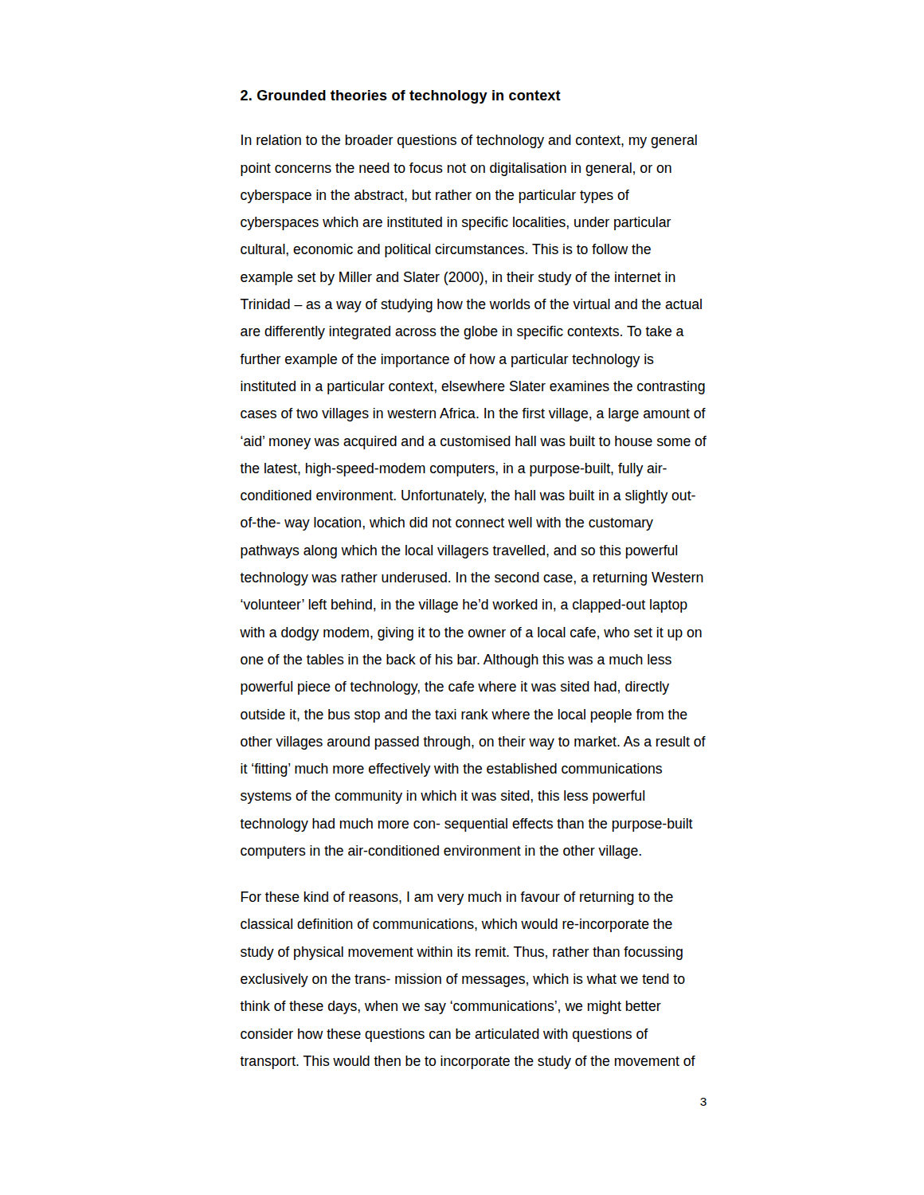2. Grounded theories of technology in context
In relation to the broader questions of technology and context, my general point concerns the need to focus not on digitalisation in general, or on cyberspace in the abstract, but rather on the particular types of cyberspaces which are instituted in specific localities, under particular cultural, economic and political circumstances. This is to follow the example set by Miller and Slater (2000), in their study of the internet in Trinidad – as a way of studying how the worlds of the virtual and the actual are differently integrated across the globe in specific contexts. To take a further example of the importance of how a particular technology is instituted in a particular context, elsewhere Slater examines the contrasting cases of two villages in western Africa. In the first village, a large amount of ‘aid’ money was acquired and a customised hall was built to house some of the latest, high-speed-modem computers, in a purpose-built, fully air-conditioned environment. Unfortunately, the hall was built in a slightly out-of-the- way location, which did not connect well with the customary pathways along which the local villagers travelled, and so this powerful technology was rather underused. In the second case, a returning Western ‘volunteer’ left behind, in the village he’d worked in, a clapped-out laptop with a dodgy modem, giving it to the owner of a local cafe, who set it up on one of the tables in the back of his bar. Although this was a much less powerful piece of technology, the cafe where it was sited had, directly outside it, the bus stop and the taxi rank where the local people from the other villages around passed through, on their way to market. As a result of it ‘fitting’ much more effectively with the established communications systems of the community in which it was sited, this less powerful technology had much more con- sequential effects than the purpose-built computers in the air-conditioned environment in the other village.
For these kind of reasons, I am very much in favour of returning to the classical definition of communications, which would re-incorporate the study of physical movement within its remit. Thus, rather than focussing exclusively on the trans- mission of messages, which is what we tend to think of these days, when we say ‘communications’, we might better consider how these questions can be articulated with questions of transport. This would then be to incorporate the study of the movement of
3